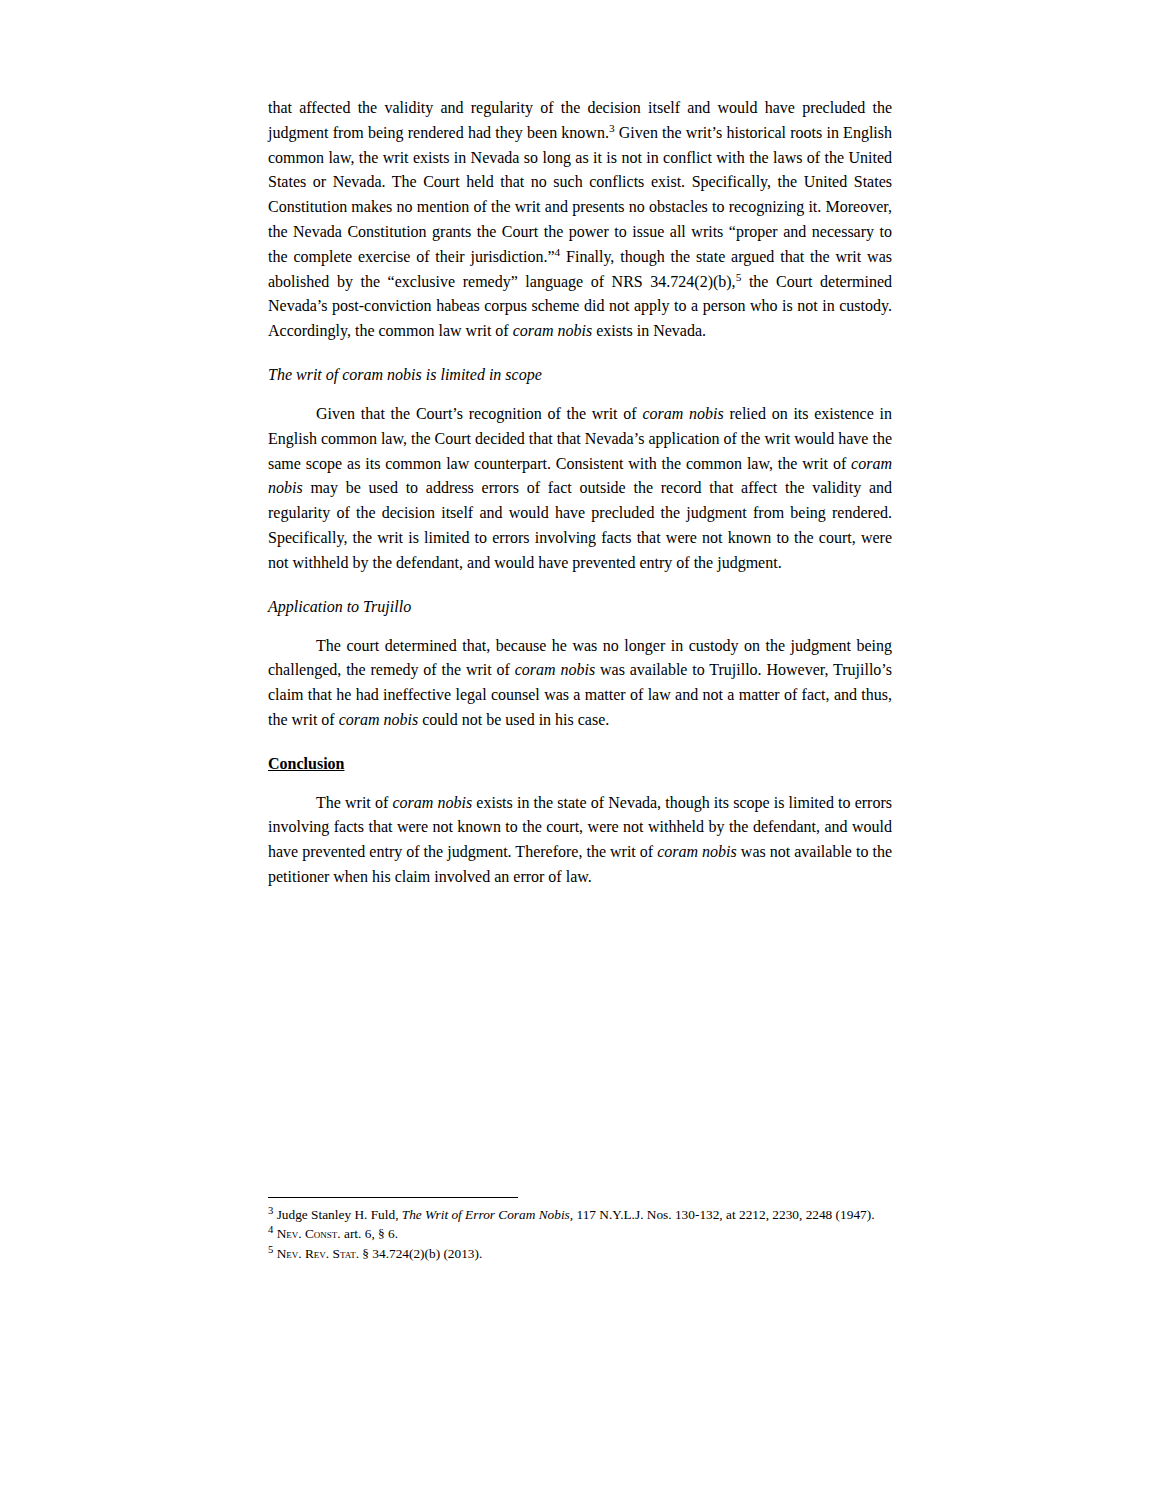that affected the validity and regularity of the decision itself and would have precluded the judgment from being rendered had they been known.3 Given the writ’s historical roots in English common law, the writ exists in Nevada so long as it is not in conflict with the laws of the United States or Nevada. The Court held that no such conflicts exist. Specifically, the United States Constitution makes no mention of the writ and presents no obstacles to recognizing it. Moreover, the Nevada Constitution grants the Court the power to issue all writs “proper and necessary to the complete exercise of their jurisdiction.”4 Finally, though the state argued that the writ was abolished by the “exclusive remedy” language of NRS 34.724(2)(b),5 the Court determined Nevada’s post-conviction habeas corpus scheme did not apply to a person who is not in custody. Accordingly, the common law writ of coram nobis exists in Nevada.
The writ of coram nobis is limited in scope
Given that the Court’s recognition of the writ of coram nobis relied on its existence in English common law, the Court decided that that Nevada’s application of the writ would have the same scope as its common law counterpart. Consistent with the common law, the writ of coram nobis may be used to address errors of fact outside the record that affect the validity and regularity of the decision itself and would have precluded the judgment from being rendered. Specifically, the writ is limited to errors involving facts that were not known to the court, were not withheld by the defendant, and would have prevented entry of the judgment.
Application to Trujillo
The court determined that, because he was no longer in custody on the judgment being challenged, the remedy of the writ of coram nobis was available to Trujillo. However, Trujillo’s claim that he had ineffective legal counsel was a matter of law and not a matter of fact, and thus, the writ of coram nobis could not be used in his case.
Conclusion
The writ of coram nobis exists in the state of Nevada, though its scope is limited to errors involving facts that were not known to the court, were not withheld by the defendant, and would have prevented entry of the judgment. Therefore, the writ of coram nobis was not available to the petitioner when his claim involved an error of law.
3 Judge Stanley H. Fuld, The Writ of Error Coram Nobis, 117 N.Y.L.J. Nos. 130-132, at 2212, 2230, 2248 (1947).
4 Nev. Const. art. 6, § 6.
5 Nev. Rev. Stat. § 34.724(2)(b) (2013).